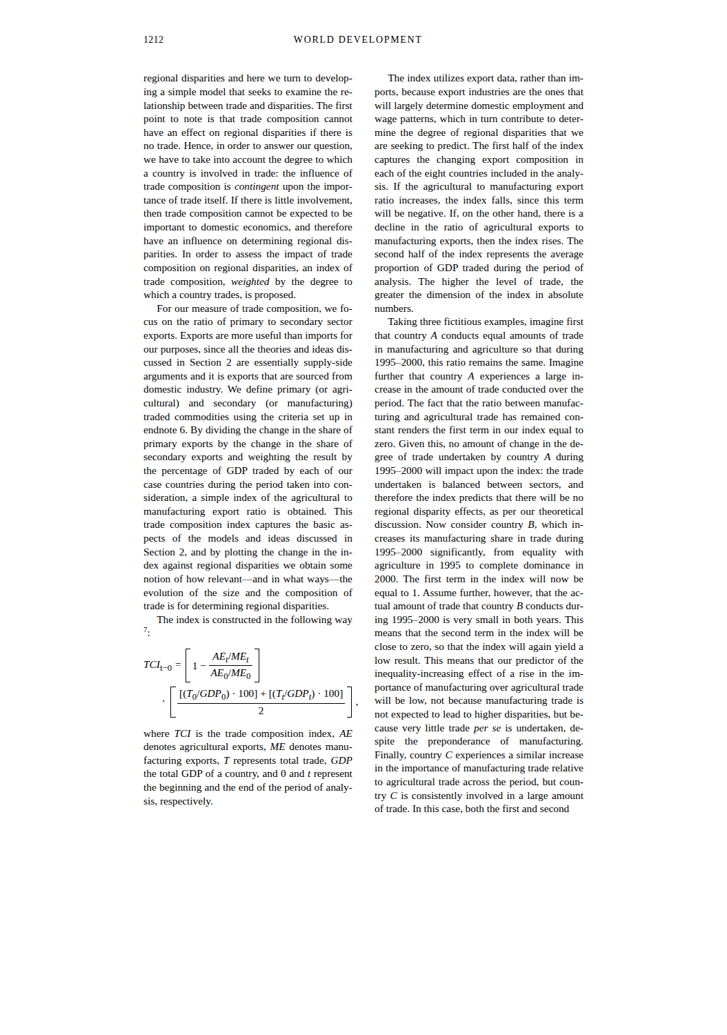1212
World Development
regional disparities and here we turn to developing a simple model that seeks to examine the relationship between trade and disparities. The first point to note is that trade composition cannot have an effect on regional disparities if there is no trade. Hence, in order to answer our question, we have to take into account the degree to which a country is involved in trade: the influence of trade composition is contingent upon the importance of trade itself. If there is little involvement, then trade composition cannot be expected to be important to domestic economics, and therefore have an influence on determining regional disparities. In order to assess the impact of trade composition on regional disparities, an index of trade composition, weighted by the degree to which a country trades, is proposed.
For our measure of trade composition, we focus on the ratio of primary to secondary sector exports. Exports are more useful than imports for our purposes, since all the theories and ideas discussed in Section 2 are essentially supply-side arguments and it is exports that are sourced from domestic industry. We define primary (or agricultural) and secondary (or manufacturing) traded commodities using the criteria set up in endnote 6. By dividing the change in the share of primary exports by the change in the share of secondary exports and weighting the result by the percentage of GDP traded by each of our case countries during the period taken into consideration, a simple index of the agricultural to manufacturing export ratio is obtained. This trade composition index captures the basic aspects of the models and ideas discussed in Section 2, and by plotting the change in the index against regional disparities we obtain some notion of how relevant—and in what ways—the evolution of the size and the composition of trade is for determining regional disparities.
The index is constructed in the following way 7:
TCIt−0 = 1 − AEt/MEt AE0/ME0
· [(T0/GDP0) · 100] + [(Tt/GDPt) · 100] 2 ,
where TCI is the trade composition index, AE denotes agricultural exports, ME denotes manufacturing exports, T represents total trade, GDP the total GDP of a country, and 0 and t represent the beginning and the end of the period of analysis, respectively.
The index utilizes export data, rather than imports, because export industries are the ones that will largely determine domestic employment and wage patterns, which in turn contribute to determine the degree of regional disparities that we are seeking to predict. The first half of the index captures the changing export composition in each of the eight countries included in the analysis. If the agricultural to manufacturing export ratio increases, the index falls, since this term will be negative. If, on the other hand, there is a decline in the ratio of agricultural exports to manufacturing exports, then the index rises. The second half of the index represents the average proportion of GDP traded during the period of analysis. The higher the level of trade, the greater the dimension of the index in absolute numbers.
Taking three fictitious examples, imagine first that country A conducts equal amounts of trade in manufacturing and agriculture so that during 1995–2000, this ratio remains the same. Imagine further that country A experiences a large increase in the amount of trade conducted over the period. The fact that the ratio between manufacturing and agricultural trade has remained constant renders the first term in our index equal to zero. Given this, no amount of change in the degree of trade undertaken by country A during 1995–2000 will impact upon the index: the trade undertaken is balanced between sectors, and therefore the index predicts that there will be no regional disparity effects, as per our theoretical discussion. Now consider country B, which increases its manufacturing share in trade during 1995–2000 significantly, from equality with agriculture in 1995 to complete dominance in 2000. The first term in the index will now be equal to 1. Assume further, however, that the actual amount of trade that country B conducts during 1995–2000 is very small in both years. This means that the second term in the index will be close to zero, so that the index will again yield a low result. This means that our predictor of the inequality-increasing effect of a rise in the importance of manufacturing over agricultural trade will be low, not because manufacturing trade is not expected to lead to higher disparities, but because very little trade per se is undertaken, despite the preponderance of manufacturing. Finally, country C experiences a similar increase in the importance of manufacturing trade relative to agricultural trade across the period, but country C is consistently involved in a large amount of trade. In this case, both the first and second